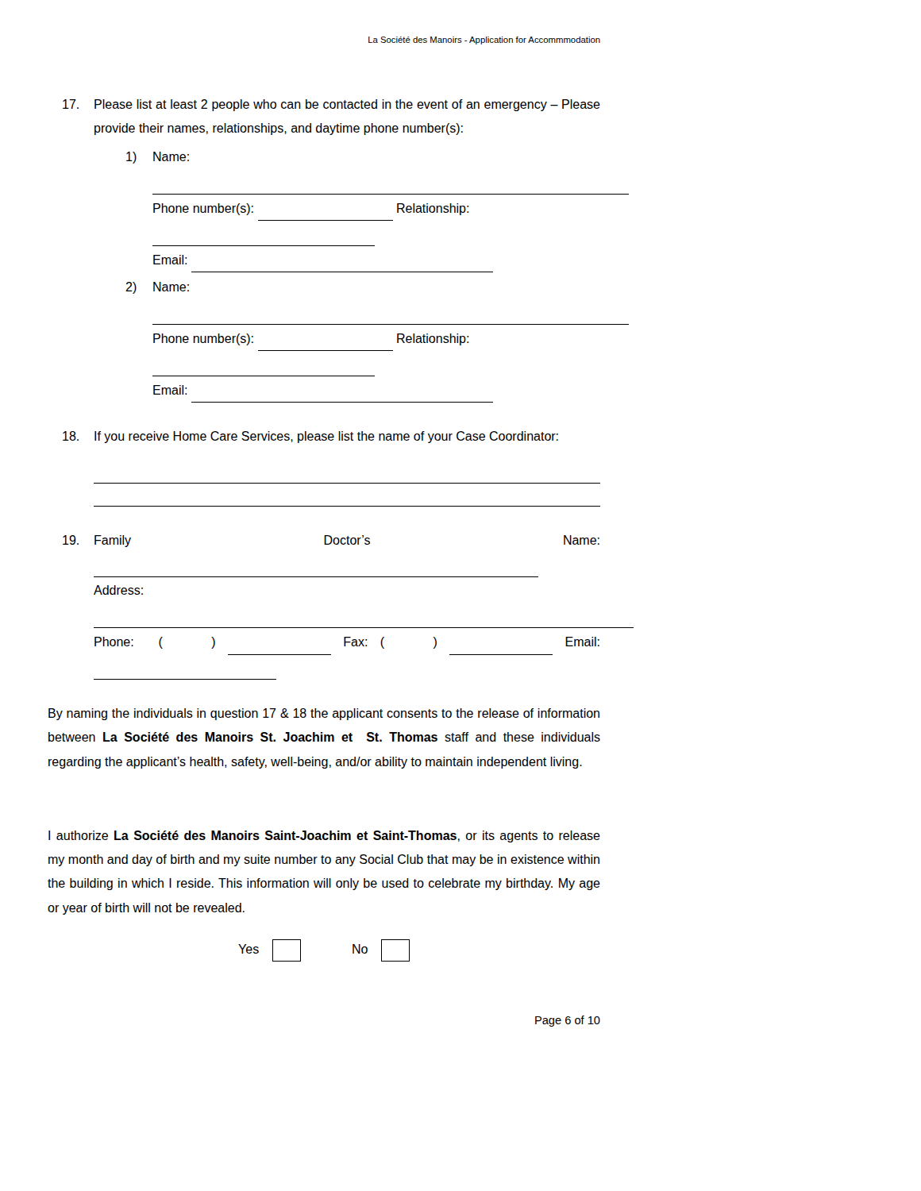La Société des Manoirs - Application for Accommmodation
Please list at least 2 people who can be contacted in the event of an emergency – Please provide their names, relationships, and daytime phone number(s):
Name:
Phone number(s): Relationship:
Email:
Name:
Phone number(s): Relationship:
Email:
If you receive Home Care Services, please list the name of your Case Coordinator:
Family Doctor’s Name:
Address:
Phone: ( ) Fax: ( ) Email:
By naming the individuals in question 17 & 18 the applicant consents to the release of information between La Société des Manoirs St. Joachim et St. Thomas staff and these individuals regarding the applicant’s health, safety, well-being, and/or ability to maintain independent living.
I authorize La Société des Manoirs Saint-Joachim et Saint-Thomas, or its agents to release my month and day of birth and my suite number to any Social Club that may be in existence within the building in which I reside. This information will only be used to celebrate my birthday. My age or year of birth will not be revealed.
Yes No
Page 6 of 10